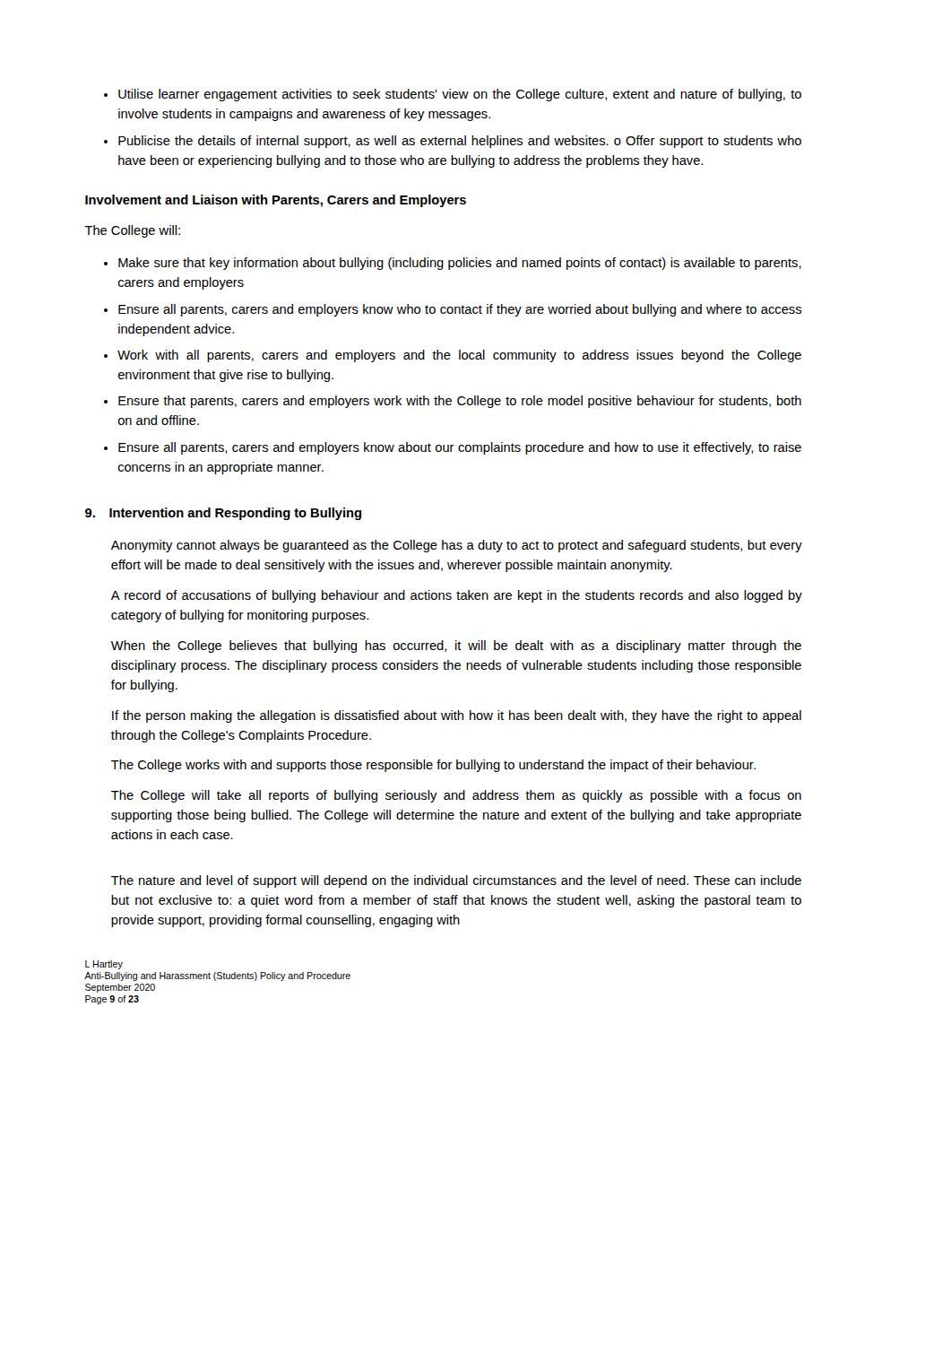Utilise learner engagement activities to seek students' view on the College culture, extent and nature of bullying, to involve students in campaigns and awareness of key messages.
Publicise the details of internal support, as well as external helplines and websites. o Offer support to students who have been or experiencing bullying and to those who are bullying to address the problems they have.
Involvement and Liaison with Parents, Carers and Employers
The College will:
Make sure that key information about bullying (including policies and named points of contact) is available to parents, carers and employers
Ensure all parents, carers and employers know who to contact if they are worried about bullying and where to access independent advice.
Work with all parents, carers and employers and the local community to address issues beyond the College environment that give rise to bullying.
Ensure that parents, carers and employers work with the College to role model positive behaviour for students, both on and offline.
Ensure all parents, carers and employers know about our complaints procedure and how to use it effectively, to raise concerns in an appropriate manner.
9. Intervention and Responding to Bullying
Anonymity cannot always be guaranteed as the College has a duty to act to protect and safeguard students, but every effort will be made to deal sensitively with the issues and, wherever possible maintain anonymity.
A record of accusations of bullying behaviour and actions taken are kept in the students records and also logged by category of bullying for monitoring purposes.
When the College believes that bullying has occurred, it will be dealt with as a disciplinary matter through the disciplinary process. The disciplinary process considers the needs of vulnerable students including those responsible for bullying.
If the person making the allegation is dissatisfied about with how it has been dealt with, they have the right to appeal through the College's Complaints Procedure.
The College works with and supports those responsible for bullying to understand the impact of their behaviour.
The College will take all reports of bullying seriously and address them as quickly as possible with a focus on supporting those being bullied. The College will determine the nature and extent of the bullying and take appropriate actions in each case.
The nature and level of support will depend on the individual circumstances and the level of need. These can include but not exclusive to: a quiet word from a member of staff that knows the student well, asking the pastoral team to provide support, providing formal counselling, engaging with
L Hartley
Anti-Bullying and Harassment (Students) Policy and Procedure
September 2020
Page 9 of 23